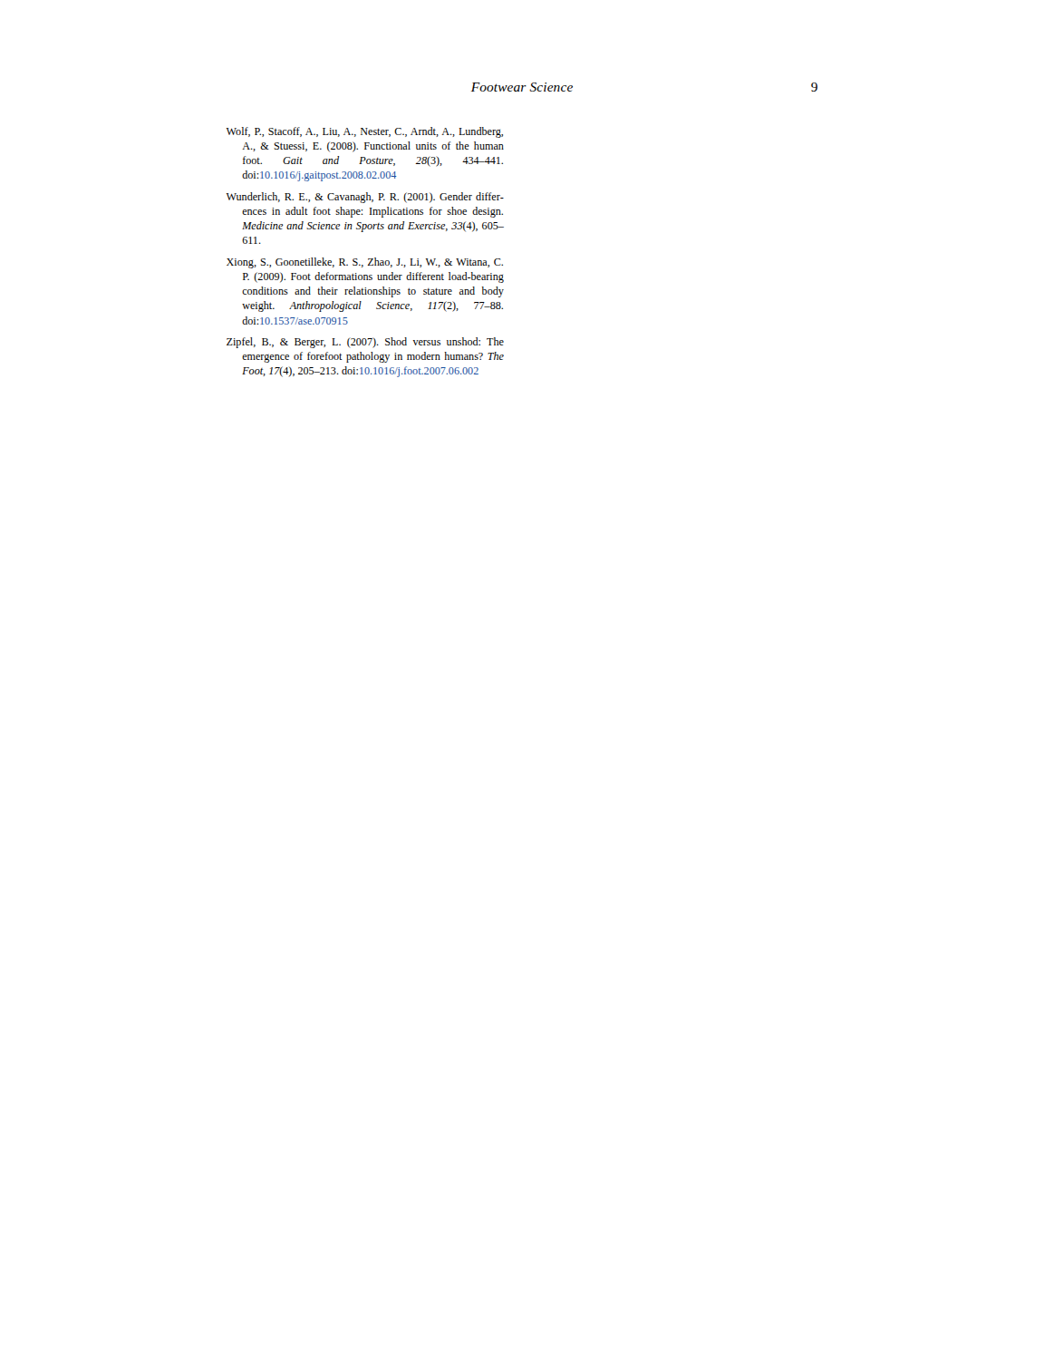Footwear Science 9
Wolf, P., Stacoff, A., Liu, A., Nester, C., Arndt, A., Lundberg, A., & Stuessi, E. (2008). Functional units of the human foot. Gait and Posture, 28(3), 434–441. doi:10.1016/j.gaitpost.2008.02.004
Wunderlich, R. E., & Cavanagh, P. R. (2001). Gender differences in adult foot shape: Implications for shoe design. Medicine and Science in Sports and Exercise, 33(4), 605–611.
Xiong, S., Goonetilleke, R. S., Zhao, J., Li, W., & Witana, C. P. (2009). Foot deformations under different load-bearing conditions and their relationships to stature and body weight. Anthropological Science, 117(2), 77–88. doi:10.1537/ase.070915
Zipfel, B., & Berger, L. (2007). Shod versus unshod: The emergence of forefoot pathology in modern humans? The Foot, 17(4), 205–213. doi:10.1016/j.foot.2007.06.002